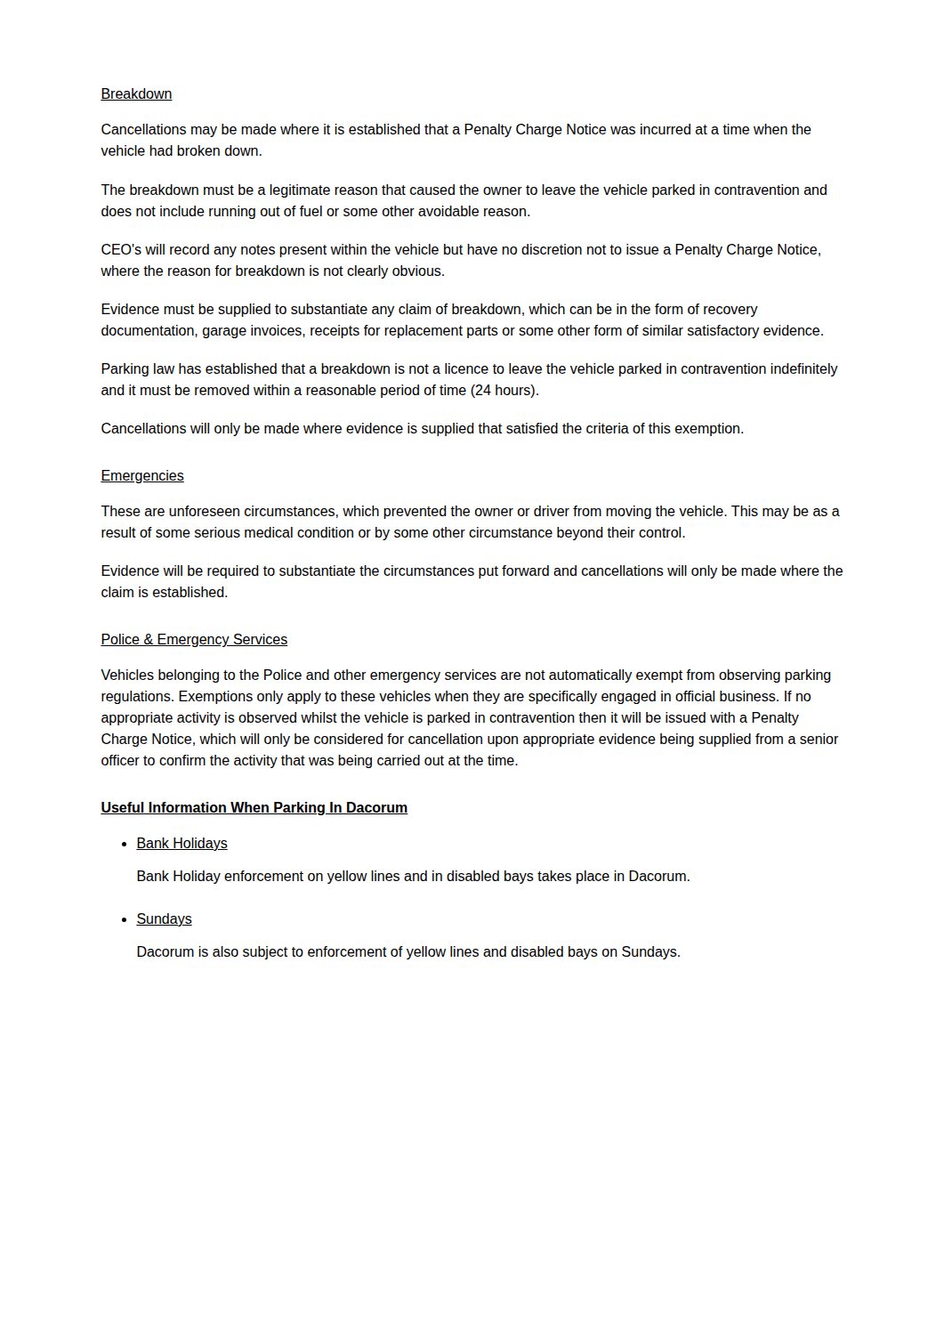Breakdown
Cancellations may be made where it is established that a Penalty Charge Notice was incurred at a time when the vehicle had broken down.
The breakdown must be a legitimate reason that caused the owner to leave the vehicle parked in contravention and does not include running out of fuel or some other avoidable reason.
CEO's will record any notes present within the vehicle but have no discretion not to issue a Penalty Charge Notice, where the reason for breakdown is not clearly obvious.
Evidence must be supplied to substantiate any claim of breakdown, which can be in the form of recovery documentation, garage invoices, receipts for replacement parts or some other form of similar satisfactory evidence.
Parking law has established that a breakdown is not a licence to leave the vehicle parked in contravention indefinitely and it must be removed within a reasonable period of time (24 hours).
Cancellations will only be made where evidence is supplied that satisfied the criteria of this exemption.
Emergencies
These are unforeseen circumstances, which prevented the owner or driver from moving the vehicle. This may be as a result of some serious medical condition or by some other circumstance beyond their control.
Evidence will be required to substantiate the circumstances put forward and cancellations will only be made where the claim is established.
Police & Emergency Services
Vehicles belonging to the Police and other emergency services are not automatically exempt from observing parking regulations. Exemptions only apply to these vehicles when they are specifically engaged in official business. If no appropriate activity is observed whilst the vehicle is parked in contravention then it will be issued with a Penalty Charge Notice, which will only be considered for cancellation upon appropriate evidence being supplied from a senior officer to confirm the activity that was being carried out at the time.
Useful Information When Parking In Dacorum
Bank Holidays
Bank Holiday enforcement on yellow lines and in disabled bays takes place in Dacorum.
Sundays
Dacorum is also subject to enforcement of yellow lines and disabled bays on Sundays.